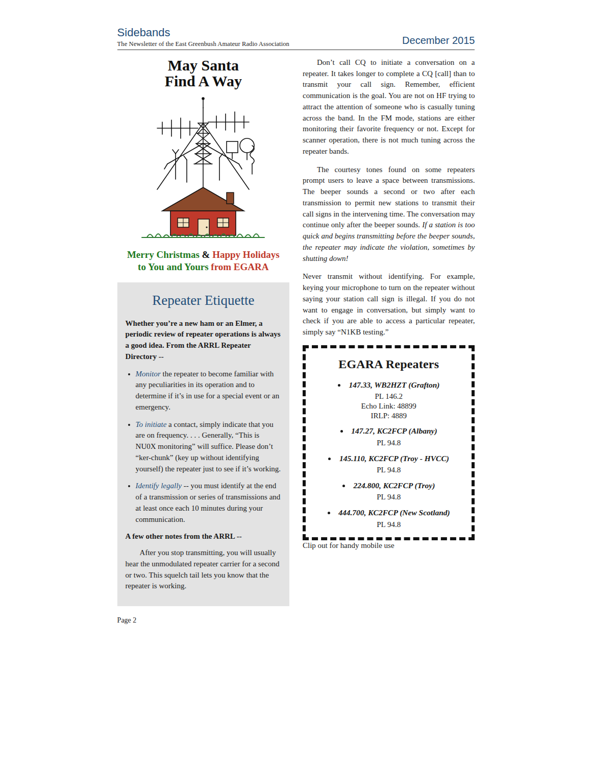Sidebands
The Newsletter of the East Greenbush Amateur Radio Association
December 2015
May Santa
Find A Way
Merry Christmas & Happy Holidays
to You and Yours from EGARA
Repeater Etiquette
Whether you’re a new ham or an Elmer, a periodic review of repeater operations is always a good idea. From the ARRL Repeater Directory --
Monitor the repeater to become familiar with any peculiarities in its operation and to determine if it’s in use for a special event or an emergency.
To initiate a contact, simply indicate that you are on frequency. . . . Generally, “This is NU0X monitoring” will suffice. Please don’t “ker-chunk” (key up without identifying yourself) the repeater just to see if it’s working.
Identify legally -- you must identify at the end of a transmission or series of transmissions and at least once each 10 minutes during your communication.
A few other notes from the ARRL --
After you stop transmitting, you will usually hear the unmodulated repeater carrier for a second or two. This squelch tail lets you know that the repeater is working.
Don’t call CQ to initiate a conversation on a repeater. It takes longer to complete a CQ [call] than to transmit your call sign. Remember, efficient communication is the goal. You are not on HF trying to attract the attention of someone who is casually tuning across the band. In the FM mode, stations are either monitoring their favorite frequency or not. Except for scanner operation, there is not much tuning across the repeater bands.
The courtesy tones found on some repeaters prompt users to leave a space between transmissions. The beeper sounds a second or two after each transmission to permit new stations to transmit their call signs in the intervening time. The conversation may continue only after the beeper sounds. If a station is too quick and begins transmitting before the beeper sounds, the repeater may indicate the violation, sometimes by shutting down!
Never transmit without identifying. For example, keying your microphone to turn on the repeater without saying your station call sign is illegal. If you do not want to engage in conversation, but simply want to check if you are able to access a particular repeater, simply say “N1KB testing.”
EGARA Repeaters
147.33, WB2HZT (Grafton) PL 146.2
Echo Link: 48899
IRLP: 4889
147.27, KC2FCP (Albany) PL 94.8
145.110, KC2FCP (Troy - HVCC) PL 94.8
224.800, KC2FCP (Troy) PL 94.8
444.700, KC2FCP (New Scotland) PL 94.8
Clip out for handy mobile use
Page 2